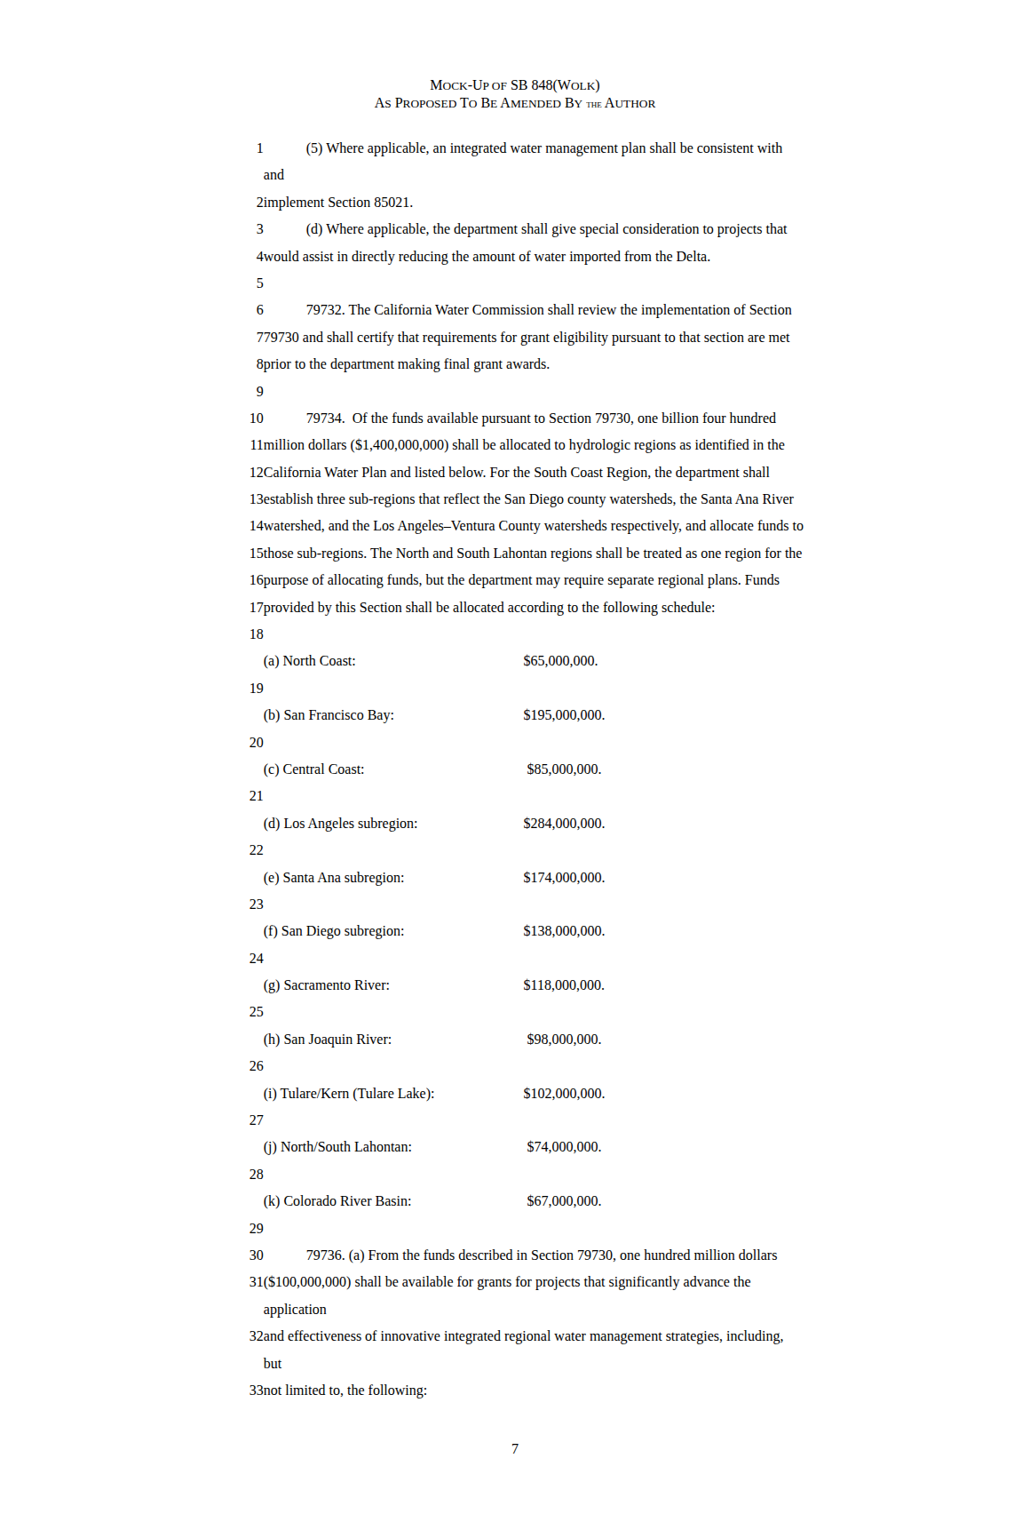MOCK-UP OF SB 848(WOLK) AS PROPOSED TO BE AMENDED BY the AUTHOR
| 1 | (5) Where applicable, an integrated water management plan shall be consistent with and |
| 2 | implement Section 85021. |
| 3 | (d) Where applicable, the department shall give special consideration to projects that |
| 4 | would assist in directly reducing the amount of water imported from the Delta. |
| 5 | |
| 6 | 79732. The California Water Commission shall review the implementation of Section |
| 7 | 79730 and shall certify that requirements for grant eligibility pursuant to that section are met |
| 8 | prior to the department making final grant awards. |
| 9 | |
| 10 | 79734. Of the funds available pursuant to Section 79730, one billion four hundred |
| 11 | million dollars ($1,400,000,000) shall be allocated to hydrologic regions as identified in the |
| 12 | California Water Plan and listed below. For the South Coast Region, the department shall |
| 13 | establish three sub-regions that reflect the San Diego county watersheds, the Santa Ana River |
| 14 | watershed, and the Los Angeles–Ventura County watersheds respectively, and allocate funds to |
| 15 | those sub-regions. The North and South Lahontan regions shall be treated as one region for the |
| 16 | purpose of allocating funds, but the department may require separate regional plans. Funds |
| 17 | provided by this Section shall be allocated according to the following schedule: |
| 18 | (a) North Coast: $65,000,000. |
| 19 | (b) San Francisco Bay: $195,000,000. |
| 20 | (c) Central Coast: $85,000,000. |
| 21 | (d) Los Angeles subregion: $284,000,000. |
| 22 | (e) Santa Ana subregion: $174,000,000. |
| 23 | (f) San Diego subregion: $138,000,000. |
| 24 | (g) Sacramento River: $118,000,000. |
| 25 | (h) San Joaquin River: $98,000,000. |
| 26 | (i) Tulare/Kern (Tulare Lake): $102,000,000. |
| 27 | (j) North/South Lahontan: $74,000,000. |
| 28 | (k) Colorado River Basin: $67,000,000. |
| 29 | |
| 30 | 79736. (a) From the funds described in Section 79730, one hundred million dollars |
| 31 | ($100,000,000) shall be available for grants for projects that significantly advance the application |
| 32 | and effectiveness of innovative integrated regional water management strategies, including, but |
| 33 | not limited to, the following: |
7